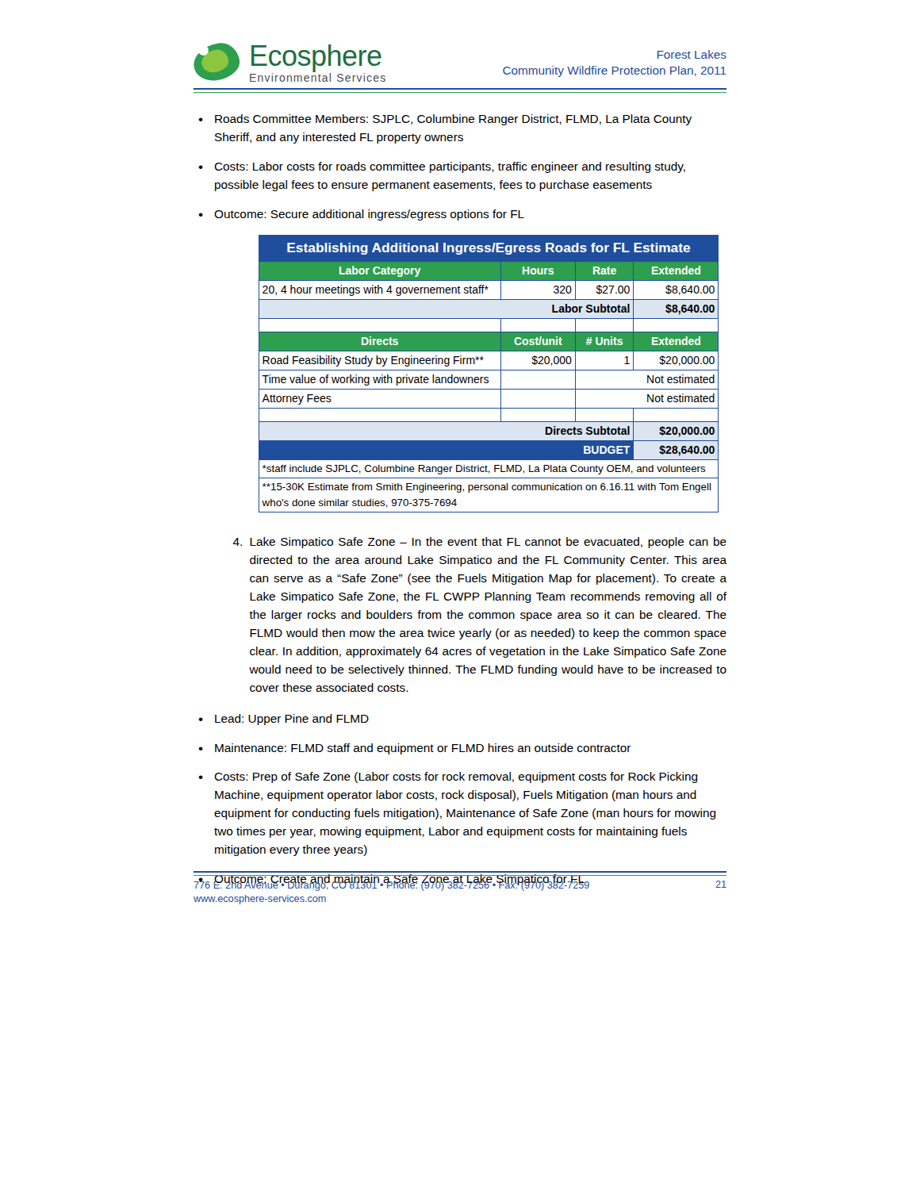Ecosphere
Environmental Services
Forest Lakes
Community Wildfire Protection Plan, 2011
Roads Committee Members: SJPLC, Columbine Ranger District, FLMD, La Plata County Sheriff, and any interested FL property owners
Costs: Labor costs for roads committee participants, traffic engineer and resulting study, possible legal fees to ensure permanent easements, fees to purchase easements
Outcome: Secure additional ingress/egress options for FL
| Establishing Additional Ingress/Egress Roads for FL Estimate |
| Labor Category | Hours | Rate | Extended |
| 20, 4 hour meetings with 4 governement staff* | 320 | $27.00 | $8,640.00 |
| Labor Subtotal | $8,640.00 |
| Directs | Cost/unit | # Units | Extended |
| Road Feasibility Study by Engineering Firm** | $20,000 | 1 | $20,000.00 |
| Time value of working with private landowners | | Not estimated |
| Attorney Fees | | Not estimated |
| Directs Subtotal | $20,000.00 |
| BUDGET | $28,640.00 |
| *staff include SJPLC, Columbine Ranger District, FLMD, La Plata County OEM, and volunteers |
| **15-30K Estimate from Smith Engineering, personal communication on 6.16.11 with Tom Engell who's done similar studies, 970-375-7694 |
4.
Lake Simpatico Safe Zone – In the event that FL cannot be evacuated, people can be directed to the area around Lake Simpatico and the FL Community Center. This area can serve as a “Safe Zone” (see the Fuels Mitigation Map for placement). To create a Lake Simpatico Safe Zone, the FL CWPP Planning Team recommends removing all of the larger rocks and boulders from the common space area so it can be cleared. The FLMD would then mow the area twice yearly (or as needed) to keep the common space clear. In addition, approximately 64 acres of vegetation in the Lake Simpatico Safe Zone would need to be selectively thinned. The FLMD funding would have to be increased to cover these associated costs.
Lead: Upper Pine and FLMD
Maintenance: FLMD staff and equipment or FLMD hires an outside contractor
Costs: Prep of Safe Zone (Labor costs for rock removal, equipment costs for Rock Picking Machine, equipment operator labor costs, rock disposal), Fuels Mitigation (man hours and equipment for conducting fuels mitigation), Maintenance of Safe Zone (man hours for mowing two times per year, mowing equipment, Labor and equipment costs for maintaining fuels mitigation every three years)
Outcome: Create and maintain a Safe Zone at Lake Simpatico for FL
776 E. 2nd Avenue • Durango, CO 81301 • Phone: (970) 382-7256 • Fax: (970) 382-7259
www.ecosphere-services.com
21